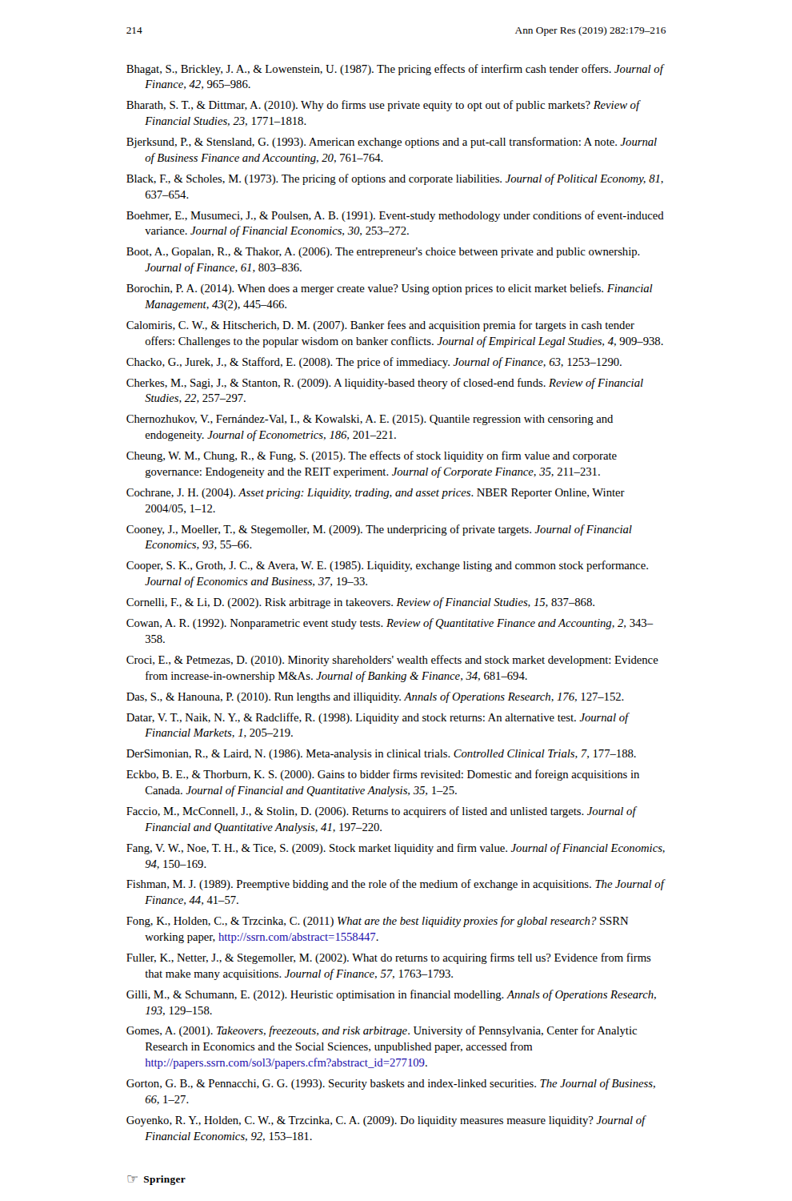214 Ann Oper Res (2019) 282:179–216
Bhagat, S., Brickley, J. A., & Lowenstein, U. (1987). The pricing effects of interfirm cash tender offers. Journal of Finance, 42, 965–986.
Bharath, S. T., & Dittmar, A. (2010). Why do firms use private equity to opt out of public markets? Review of Financial Studies, 23, 1771–1818.
Bjerksund, P., & Stensland, G. (1993). American exchange options and a put-call transformation: A note. Journal of Business Finance and Accounting, 20, 761–764.
Black, F., & Scholes, M. (1973). The pricing of options and corporate liabilities. Journal of Political Economy, 81, 637–654.
Boehmer, E., Musumeci, J., & Poulsen, A. B. (1991). Event-study methodology under conditions of event-induced variance. Journal of Financial Economics, 30, 253–272.
Boot, A., Gopalan, R., & Thakor, A. (2006). The entrepreneur's choice between private and public ownership. Journal of Finance, 61, 803–836.
Borochin, P. A. (2014). When does a merger create value? Using option prices to elicit market beliefs. Financial Management, 43(2), 445–466.
Calomiris, C. W., & Hitscherich, D. M. (2007). Banker fees and acquisition premia for targets in cash tender offers: Challenges to the popular wisdom on banker conflicts. Journal of Empirical Legal Studies, 4, 909–938.
Chacko, G., Jurek, J., & Stafford, E. (2008). The price of immediacy. Journal of Finance, 63, 1253–1290.
Cherkes, M., Sagi, J., & Stanton, R. (2009). A liquidity-based theory of closed-end funds. Review of Financial Studies, 22, 257–297.
Chernozhukov, V., Fernández-Val, I., & Kowalski, A. E. (2015). Quantile regression with censoring and endogeneity. Journal of Econometrics, 186, 201–221.
Cheung, W. M., Chung, R., & Fung, S. (2015). The effects of stock liquidity on firm value and corporate governance: Endogeneity and the REIT experiment. Journal of Corporate Finance, 35, 211–231.
Cochrane, J. H. (2004). Asset pricing: Liquidity, trading, and asset prices. NBER Reporter Online, Winter 2004/05, 1–12.
Cooney, J., Moeller, T., & Stegemoller, M. (2009). The underpricing of private targets. Journal of Financial Economics, 93, 55–66.
Cooper, S. K., Groth, J. C., & Avera, W. E. (1985). Liquidity, exchange listing and common stock performance. Journal of Economics and Business, 37, 19–33.
Cornelli, F., & Li, D. (2002). Risk arbitrage in takeovers. Review of Financial Studies, 15, 837–868.
Cowan, A. R. (1992). Nonparametric event study tests. Review of Quantitative Finance and Accounting, 2, 343–358.
Croci, E., & Petmezas, D. (2010). Minority shareholders' wealth effects and stock market development: Evidence from increase-in-ownership M&As. Journal of Banking & Finance, 34, 681–694.
Das, S., & Hanouna, P. (2010). Run lengths and illiquidity. Annals of Operations Research, 176, 127–152.
Datar, V. T., Naik, N. Y., & Radcliffe, R. (1998). Liquidity and stock returns: An alternative test. Journal of Financial Markets, 1, 205–219.
DerSimonian, R., & Laird, N. (1986). Meta-analysis in clinical trials. Controlled Clinical Trials, 7, 177–188.
Eckbo, B. E., & Thorburn, K. S. (2000). Gains to bidder firms revisited: Domestic and foreign acquisitions in Canada. Journal of Financial and Quantitative Analysis, 35, 1–25.
Faccio, M., McConnell, J., & Stolin, D. (2006). Returns to acquirers of listed and unlisted targets. Journal of Financial and Quantitative Analysis, 41, 197–220.
Fang, V. W., Noe, T. H., & Tice, S. (2009). Stock market liquidity and firm value. Journal of Financial Economics, 94, 150–169.
Fishman, M. J. (1989). Preemptive bidding and the role of the medium of exchange in acquisitions. The Journal of Finance, 44, 41–57.
Fong, K., Holden, C., & Trzcinka, C. (2011) What are the best liquidity proxies for global research? SSRN working paper, http://ssrn.com/abstract=1558447.
Fuller, K., Netter, J., & Stegemoller, M. (2002). What do returns to acquiring firms tell us? Evidence from firms that make many acquisitions. Journal of Finance, 57, 1763–1793.
Gilli, M., & Schumann, E. (2012). Heuristic optimisation in financial modelling. Annals of Operations Research, 193, 129–158.
Gomes, A. (2001). Takeovers, freezeouts, and risk arbitrage. University of Pennsylvania, Center for Analytic Research in Economics and the Social Sciences, unpublished paper, accessed from http://papers.ssrn.com/sol3/papers.cfm?abstract_id=277109.
Gorton, G. B., & Pennacchi, G. G. (1993). Security baskets and index-linked securities. The Journal of Business, 66, 1–27.
Goyenko, R. Y., Holden, C. W., & Trzcinka, C. A. (2009). Do liquidity measures measure liquidity? Journal of Financial Economics, 92, 153–181.
☞ Springer